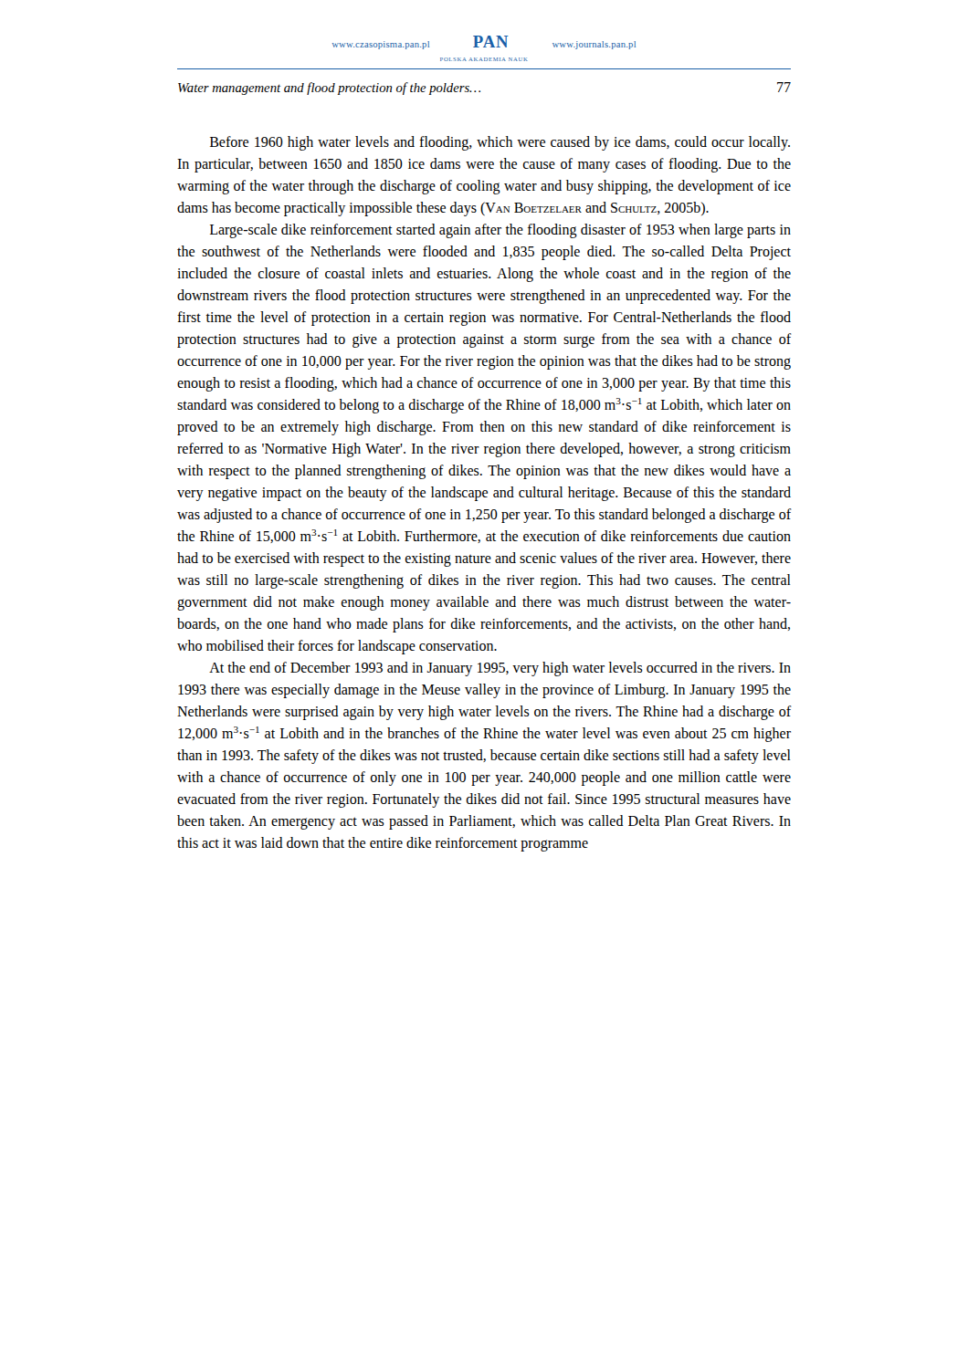www.czasopisma.pan.pl PAN www.journals.pan.pl
POLSKA AKADEMIA NAUK
Water management and flood protection of the polders… 77
Before 1960 high water levels and flooding, which were caused by ice dams, could occur locally. In particular, between 1650 and 1850 ice dams were the cause of many cases of flooding. Due to the warming of the water through the discharge of cooling water and busy shipping, the development of ice dams has become practically impossible these days (Van Boetzelaer and Schultz, 2005b).
Large-scale dike reinforcement started again after the flooding disaster of 1953 when large parts in the southwest of the Netherlands were flooded and 1,835 people died. The so-called Delta Project included the closure of coastal inlets and estuaries. Along the whole coast and in the region of the downstream rivers the flood protection structures were strengthened in an unprecedented way. For the first time the level of protection in a certain region was normative. For Central-Netherlands the flood protection structures had to give a protection against a storm surge from the sea with a chance of occurrence of one in 10,000 per year. For the river region the opinion was that the dikes had to be strong enough to resist a flooding, which had a chance of occurrence of one in 3,000 per year. By that time this standard was considered to belong to a discharge of the Rhine of 18,000 m3·s−1 at Lobith, which later on proved to be an extremely high discharge. From then on this new standard of dike reinforcement is referred to as 'Normative High Water'. In the river region there developed, however, a strong criticism with respect to the planned strengthening of dikes. The opinion was that the new dikes would have a very negative impact on the beauty of the landscape and cultural heritage. Because of this the standard was adjusted to a chance of occurrence of one in 1,250 per year. To this standard belonged a discharge of the Rhine of 15,000 m3·s−1 at Lobith. Furthermore, at the execution of dike reinforcements due caution had to be exercised with respect to the existing nature and scenic values of the river area. However, there was still no large-scale strengthening of dikes in the river region. This had two causes. The central government did not make enough money available and there was much distrust between the water-boards, on the one hand who made plans for dike reinforcements, and the activists, on the other hand, who mobilised their forces for landscape conservation.
At the end of December 1993 and in January 1995, very high water levels occurred in the rivers. In 1993 there was especially damage in the Meuse valley in the province of Limburg. In January 1995 the Netherlands were surprised again by very high water levels on the rivers. The Rhine had a discharge of 12,000 m3·s−1 at Lobith and in the branches of the Rhine the water level was even about 25 cm higher than in 1993. The safety of the dikes was not trusted, because certain dike sections still had a safety level with a chance of occurrence of only one in 100 per year. 240,000 people and one million cattle were evacuated from the river region. Fortunately the dikes did not fail. Since 1995 structural measures have been taken. An emergency act was passed in Parliament, which was called Delta Plan Great Rivers. In this act it was laid down that the entire dike reinforcement programme